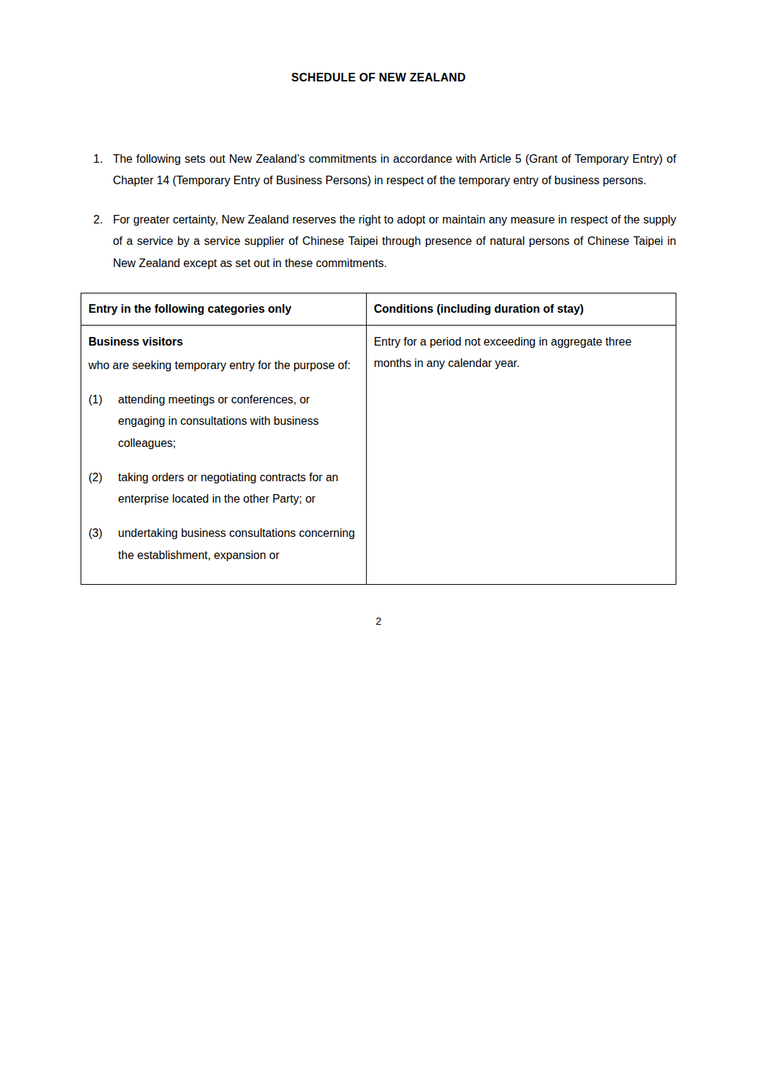SCHEDULE OF NEW ZEALAND
The following sets out New Zealand’s commitments in accordance with Article 5 (Grant of Temporary Entry) of Chapter 14 (Temporary Entry of Business Persons) in respect of the temporary entry of business persons.
For greater certainty, New Zealand reserves the right to adopt or maintain any measure in respect of the supply of a service by a service supplier of Chinese Taipei through presence of natural persons of Chinese Taipei in New Zealand except as set out in these commitments.
| Entry in the following categories only | Conditions (including duration of stay) |
| --- | --- |
| Business visitors who are seeking temporary entry for the purpose of: (1) attending meetings or conferences, or engaging in consultations with business colleagues; (2) taking orders or negotiating contracts for an enterprise located in the other Party; or (3) undertaking business consultations concerning the establishment, expansion or | Entry for a period not exceeding in aggregate three months in any calendar year. |
2